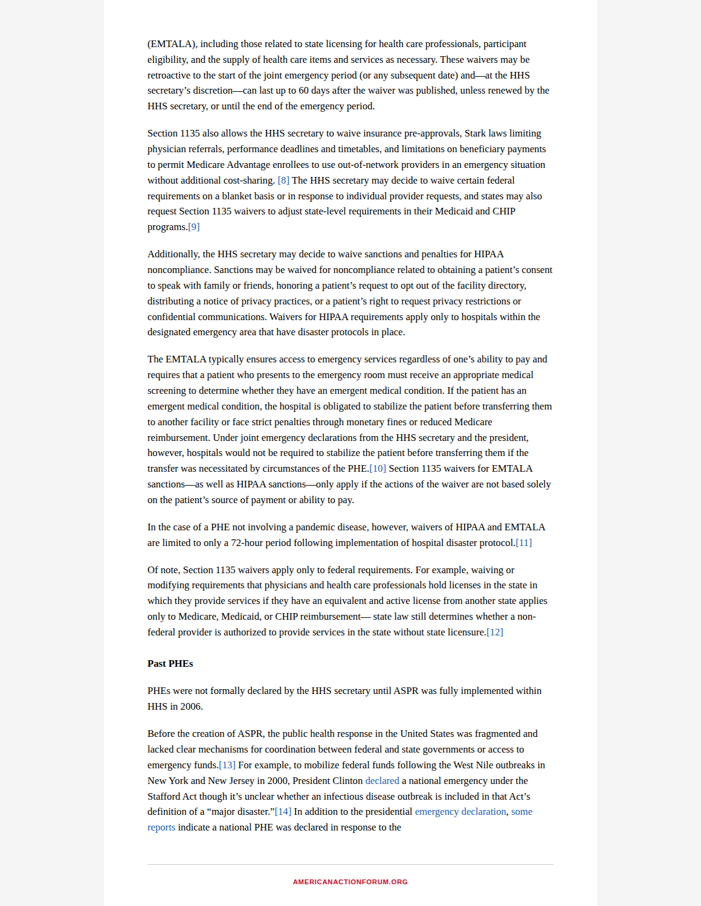(EMTALA), including those related to state licensing for health care professionals, participant eligibility, and the supply of health care items and services as necessary. These waivers may be retroactive to the start of the joint emergency period (or any subsequent date) and—at the HHS secretary’s discretion—can last up to 60 days after the waiver was published, unless renewed by the HHS secretary, or until the end of the emergency period.
Section 1135 also allows the HHS secretary to waive insurance pre-approvals, Stark laws limiting physician referrals, performance deadlines and timetables, and limitations on beneficiary payments to permit Medicare Advantage enrollees to use out-of-network providers in an emergency situation without additional cost-sharing. [8] The HHS secretary may decide to waive certain federal requirements on a blanket basis or in response to individual provider requests, and states may also request Section 1135 waivers to adjust state-level requirements in their Medicaid and CHIP programs.[9]
Additionally, the HHS secretary may decide to waive sanctions and penalties for HIPAA noncompliance. Sanctions may be waived for noncompliance related to obtaining a patient’s consent to speak with family or friends, honoring a patient’s request to opt out of the facility directory, distributing a notice of privacy practices, or a patient’s right to request privacy restrictions or confidential communications. Waivers for HIPAA requirements apply only to hospitals within the designated emergency area that have disaster protocols in place.
The EMTALA typically ensures access to emergency services regardless of one’s ability to pay and requires that a patient who presents to the emergency room must receive an appropriate medical screening to determine whether they have an emergent medical condition. If the patient has an emergent medical condition, the hospital is obligated to stabilize the patient before transferring them to another facility or face strict penalties through monetary fines or reduced Medicare reimbursement. Under joint emergency declarations from the HHS secretary and the president, however, hospitals would not be required to stabilize the patient before transferring them if the transfer was necessitated by circumstances of the PHE.[10] Section 1135 waivers for EMTALA sanctions—as well as HIPAA sanctions—only apply if the actions of the waiver are not based solely on the patient’s source of payment or ability to pay.
In the case of a PHE not involving a pandemic disease, however, waivers of HIPAA and EMTALA are limited to only a 72-hour period following implementation of hospital disaster protocol.[11]
Of note, Section 1135 waivers apply only to federal requirements. For example, waiving or modifying requirements that physicians and health care professionals hold licenses in the state in which they provide services if they have an equivalent and active license from another state applies only to Medicare, Medicaid, or CHIP reimbursement— state law still determines whether a non-federal provider is authorized to provide services in the state without state licensure.[12]
Past PHEs
PHEs were not formally declared by the HHS secretary until ASPR was fully implemented within HHS in 2006.
Before the creation of ASPR, the public health response in the United States was fragmented and lacked clear mechanisms for coordination between federal and state governments or access to emergency funds.[13] For example, to mobilize federal funds following the West Nile outbreaks in New York and New Jersey in 2000, President Clinton declared a national emergency under the Stafford Act though it’s unclear whether an infectious disease outbreak is included in that Act’s definition of a “major disaster.”[14] In addition to the presidential emergency declaration, some reports indicate a national PHE was declared in response to the
AMERICANACTIONFORUM.ORG